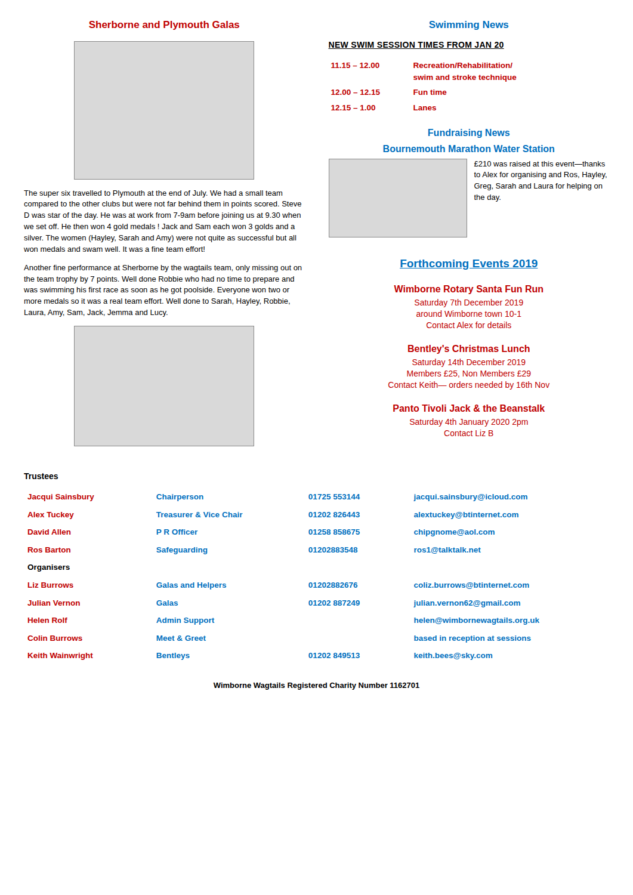Sherborne and Plymouth Galas
The super six travelled to Plymouth at the end of July. We had a small team compared to the other clubs but were not far behind them in points scored. Steve D was star of the day. He was at work from 7-9am before joining us at 9.30 when we set off. He then won 4 gold medals ! Jack and Sam each won 3 golds and a silver. The women (Hayley, Sarah and Amy) were not quite as successful but all won medals and swam well. It was a fine team effort!
Another fine performance at Sherborne by the wagtails team, only missing out on the team trophy by 7 points. Well done Robbie who had no time to prepare and was swimming his first race as soon as he got poolside. Everyone won two or more medals so it was a real team effort. Well done to Sarah, Hayley, Robbie, Laura, Amy, Sam, Jack, Jemma and Lucy.
Swimming News
NEW SWIM SESSION TIMES FROM JAN 20
| 11.15 – 12.00 | Recreation/Rehabilitation/ swim and stroke technique |
| 12.00 – 12.15 | Fun time |
| 12.15 – 1.00 | Lanes |
Fundraising News
Bournemouth Marathon Water Station
£210 was raised at this event—thanks to Alex for organising and Ros, Hayley, Greg, Sarah and Laura for helping on the day.
Forthcoming Events 2019
Wimborne Rotary Santa Fun Run
Saturday 7th December 2019
around Wimborne town 10-1
Contact Alex for details
Bentley's Christmas Lunch
Saturday 14th December 2019
Members £25, Non Members £29
Contact Keith— orders needed by 16th Nov
Panto Tivoli Jack & the Beanstalk
Saturday 4th January 2020 2pm
Contact Liz B
Trustees
| Jacqui Sainsbury | Chairperson | 01725 553144 | jacqui.sainsbury@icloud.com |
| Alex Tuckey | Treasurer & Vice Chair | 01202 826443 | alextuckey@btinternet.com |
| David Allen | P R Officer | 01258 858675 | chipgnome@aol.com |
| Ros Barton | Safeguarding | 01202883548 | ros1@talktalk.net |
| Organisers |
| Liz Burrows | Galas and Helpers | 01202882676 | coliz.burrows@btinternet.com |
| Julian Vernon | Galas | 01202 887249 | julian.vernon62@gmail.com |
| Helen Rolf | Admin Support | | helen@wimbornewagtails.org.uk |
| Colin Burrows | Meet & Greet | | based in reception at sessions |
| Keith Wainwright | Bentleys | 01202 849513 | keith.bees@sky.com |
Wimborne Wagtails Registered Charity Number 1162701